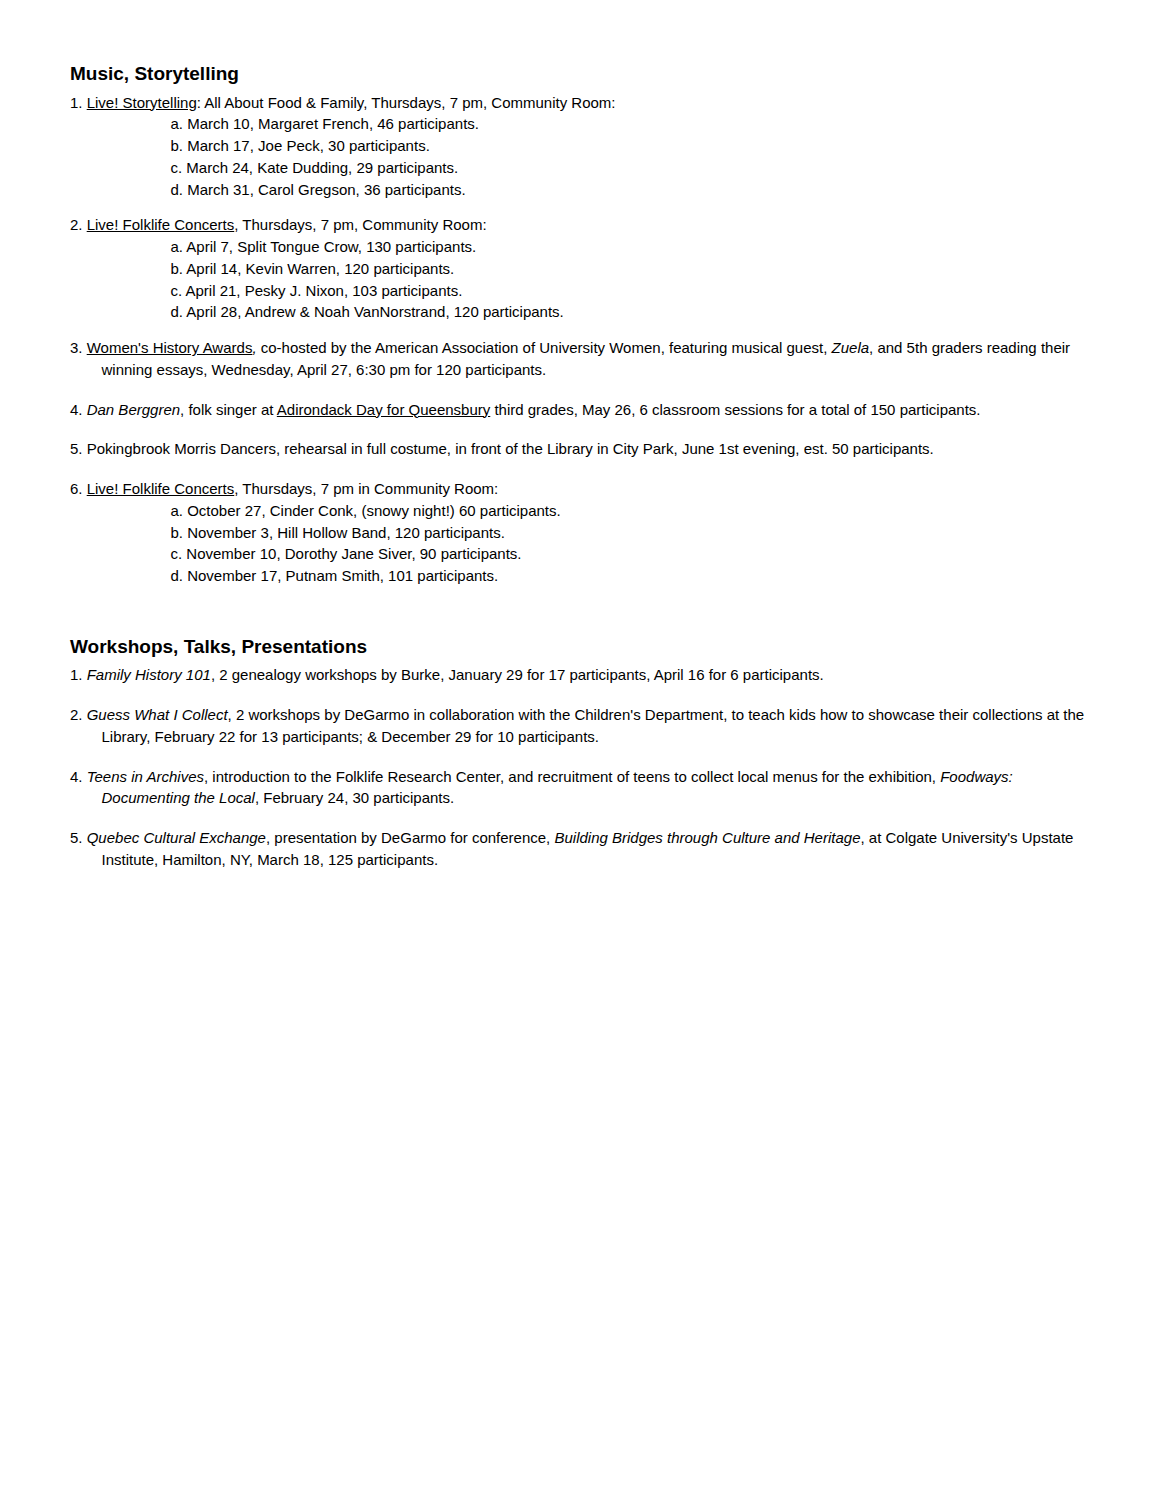Music, Storytelling
1. Live! Storytelling: All About Food & Family, Thursdays, 7 pm, Community Room:
a. March 10, Margaret French, 46 participants.
b. March 17, Joe Peck, 30 participants.
c. March 24, Kate Dudding, 29 participants.
d. March 31, Carol Gregson, 36 participants.
2. Live! Folklife Concerts, Thursdays, 7 pm, Community Room:
a. April 7, Split Tongue Crow, 130 participants.
b. April 14, Kevin Warren, 120 participants.
c. April 21, Pesky J. Nixon, 103 participants.
d. April 28, Andrew & Noah VanNorstrand, 120 participants.
3. Women's History Awards, co-hosted by the American Association of University Women, featuring musical guest, Zuela, and 5th graders reading their winning essays, Wednesday, April 27, 6:30 pm for 120 participants.
4. Dan Berggren, folk singer at Adirondack Day for Queensbury third grades, May 26, 6 classroom sessions for a total of 150 participants.
5. Pokingbrook Morris Dancers, rehearsal in full costume, in front of the Library in City Park, June 1st evening, est. 50 participants.
6. Live! Folklife Concerts, Thursdays, 7 pm in Community Room:
a. October 27, Cinder Conk, (snowy night!) 60 participants.
b. November 3, Hill Hollow Band, 120 participants.
c. November 10, Dorothy Jane Siver, 90 participants.
d. November 17, Putnam Smith, 101 participants.
Workshops, Talks, Presentations
1. Family History 101, 2 genealogy workshops by Burke, January 29 for 17 participants, April 16 for 6 participants.
2. Guess What I Collect, 2 workshops by DeGarmo in collaboration with the Children's Department, to teach kids how to showcase their collections at the Library, February 22 for 13 participants; & December 29 for 10 participants.
4. Teens in Archives, introduction to the Folklife Research Center, and recruitment of teens to collect local menus for the exhibition, Foodways: Documenting the Local, February 24, 30 participants.
5. Quebec Cultural Exchange, presentation by DeGarmo for conference, Building Bridges through Culture and Heritage, at Colgate University's Upstate Institute, Hamilton, NY, March 18, 125 participants.